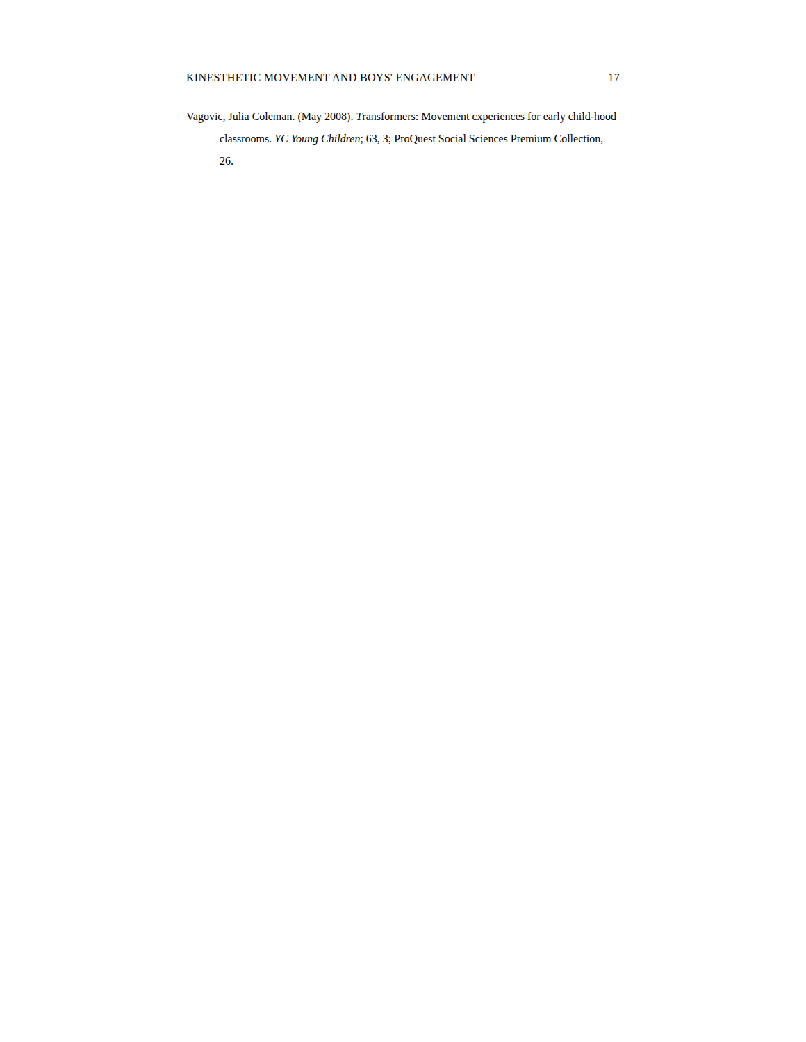Kinesthetic Movement and Boys' Engagement 17
Vagovic, Julia Coleman. (May 2008). Transformers: Movement cxperiences for early child‐hood classrooms. YC Young Children; 63, 3; ProQuest Social Sciences Premium Collection, 26.